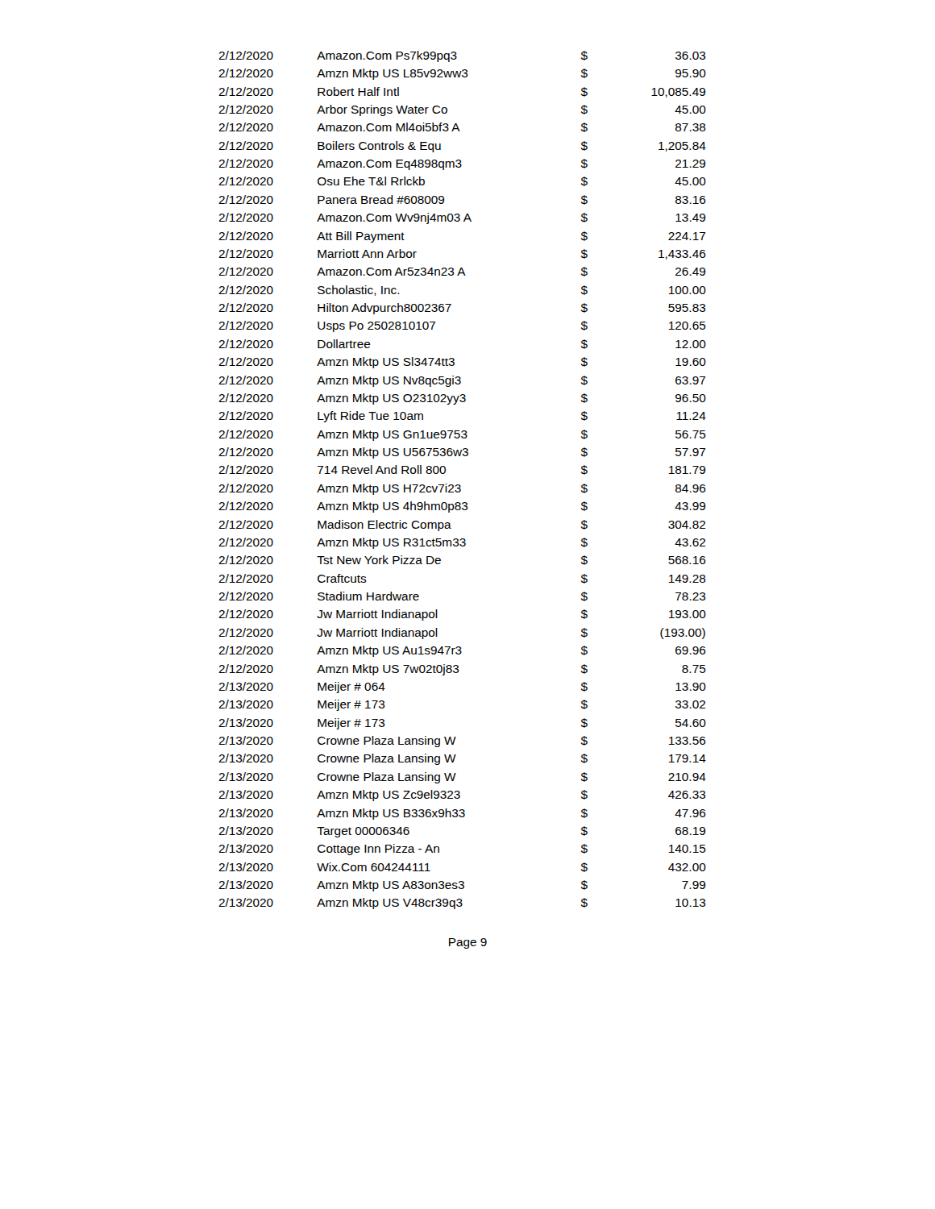| 2/12/2020 | Amazon.Com Ps7k99pq3 | $ | 36.03 |
| 2/12/2020 | Amzn Mktp US L85v92ww3 | $ | 95.90 |
| 2/12/2020 | Robert Half Intl | $ | 10,085.49 |
| 2/12/2020 | Arbor Springs Water Co | $ | 45.00 |
| 2/12/2020 | Amazon.Com Ml4oi5bf3 A | $ | 87.38 |
| 2/12/2020 | Boilers Controls & Equ | $ | 1,205.84 |
| 2/12/2020 | Amazon.Com Eq4898qm3 | $ | 21.29 |
| 2/12/2020 | Osu Ehe T&l Rrlckb | $ | 45.00 |
| 2/12/2020 | Panera Bread #608009 | $ | 83.16 |
| 2/12/2020 | Amazon.Com Wv9nj4m03 A | $ | 13.49 |
| 2/12/2020 | Att Bill Payment | $ | 224.17 |
| 2/12/2020 | Marriott Ann Arbor | $ | 1,433.46 |
| 2/12/2020 | Amazon.Com Ar5z34n23 A | $ | 26.49 |
| 2/12/2020 | Scholastic, Inc. | $ | 100.00 |
| 2/12/2020 | Hilton Advpurch8002367 | $ | 595.83 |
| 2/12/2020 | Usps Po 2502810107 | $ | 120.65 |
| 2/12/2020 | Dollartree | $ | 12.00 |
| 2/12/2020 | Amzn Mktp US Sl3474tt3 | $ | 19.60 |
| 2/12/2020 | Amzn Mktp US Nv8qc5gi3 | $ | 63.97 |
| 2/12/2020 | Amzn Mktp US O23102yy3 | $ | 96.50 |
| 2/12/2020 | Lyft Ride Tue 10am | $ | 11.24 |
| 2/12/2020 | Amzn Mktp US Gn1ue9753 | $ | 56.75 |
| 2/12/2020 | Amzn Mktp US U567536w3 | $ | 57.97 |
| 2/12/2020 | 714 Revel And Roll 800 | $ | 181.79 |
| 2/12/2020 | Amzn Mktp US H72cv7i23 | $ | 84.96 |
| 2/12/2020 | Amzn Mktp US 4h9hm0p83 | $ | 43.99 |
| 2/12/2020 | Madison Electric Compa | $ | 304.82 |
| 2/12/2020 | Amzn Mktp US R31ct5m33 | $ | 43.62 |
| 2/12/2020 | Tst New York Pizza De | $ | 568.16 |
| 2/12/2020 | Craftcuts | $ | 149.28 |
| 2/12/2020 | Stadium Hardware | $ | 78.23 |
| 2/12/2020 | Jw Marriott Indianapol | $ | 193.00 |
| 2/12/2020 | Jw Marriott Indianapol | $ | (193.00) |
| 2/12/2020 | Amzn Mktp US Au1s947r3 | $ | 69.96 |
| 2/12/2020 | Amzn Mktp US 7w02t0j83 | $ | 8.75 |
| 2/13/2020 | Meijer # 064 | $ | 13.90 |
| 2/13/2020 | Meijer # 173 | $ | 33.02 |
| 2/13/2020 | Meijer # 173 | $ | 54.60 |
| 2/13/2020 | Crowne Plaza Lansing W | $ | 133.56 |
| 2/13/2020 | Crowne Plaza Lansing W | $ | 179.14 |
| 2/13/2020 | Crowne Plaza Lansing W | $ | 210.94 |
| 2/13/2020 | Amzn Mktp US Zc9el9323 | $ | 426.33 |
| 2/13/2020 | Amzn Mktp US B336x9h33 | $ | 47.96 |
| 2/13/2020 | Target 00006346 | $ | 68.19 |
| 2/13/2020 | Cottage Inn Pizza - An | $ | 140.15 |
| 2/13/2020 | Wix.Com 604244111 | $ | 432.00 |
| 2/13/2020 | Amzn Mktp US A83on3es3 | $ | 7.99 |
| 2/13/2020 | Amzn Mktp US V48cr39q3 | $ | 10.13 |
Page 9